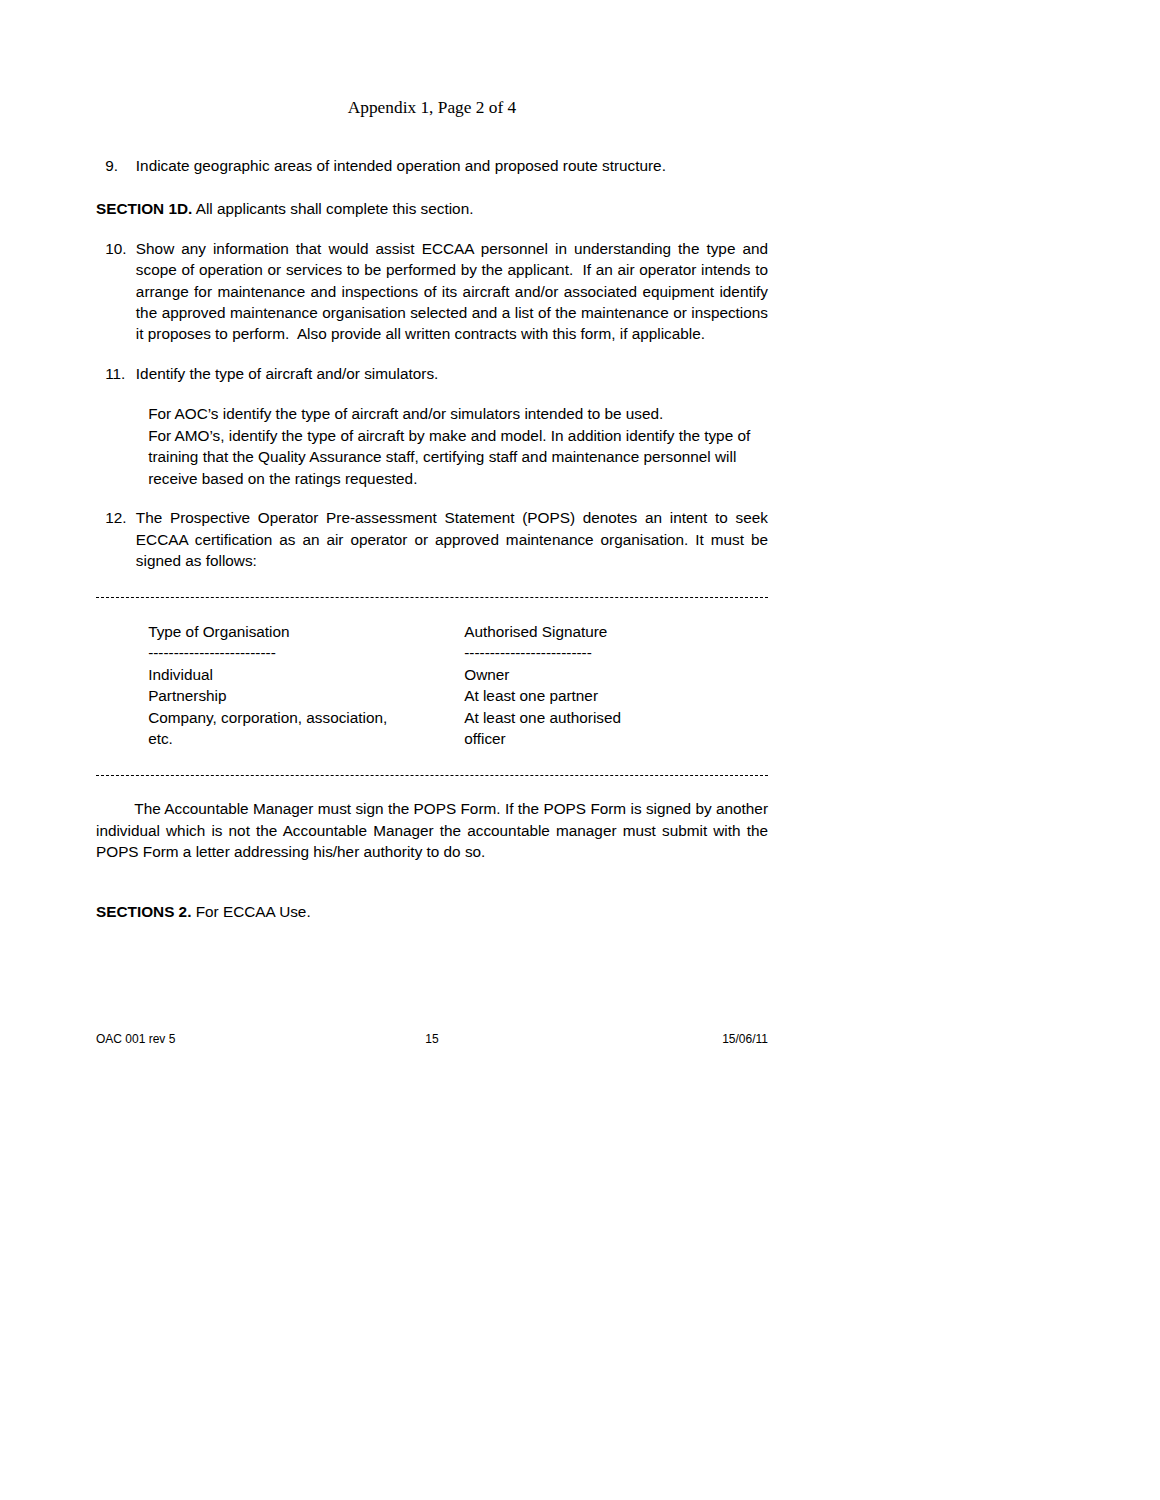Appendix 1, Page 2 of 4
9. Indicate geographic areas of intended operation and proposed route structure.
SECTION 1D. All applicants shall complete this section.
10. Show any information that would assist ECCAA personnel in understanding the type and scope of operation or services to be performed by the applicant. If an air operator intends to arrange for maintenance and inspections of its aircraft and/or associated equipment identify the approved maintenance organisation selected and a list of the maintenance or inspections it proposes to perform. Also provide all written contracts with this form, if applicable.
11. Identify the type of aircraft and/or simulators.
For AOC’s identify the type of aircraft and/or simulators intended to be used.
For AMO’s, identify the type of aircraft by make and model. In addition identify the type of training that the Quality Assurance staff, certifying staff and maintenance personnel will receive based on the ratings requested.
12. The Prospective Operator Pre-assessment Statement (POPS) denotes an intent to seek ECCAA certification as an air operator or approved maintenance organisation. It must be signed as follows:
| Type of Organisation | Authorised Signature |
| ------------------------- | ------------------------- |
| Individual | Owner |
| Partnership | At least one partner |
| Company, corporation, association, etc. | At least one authorised officer |
The Accountable Manager must sign the POPS Form. If the POPS Form is signed by another individual which is not the Accountable Manager the accountable manager must submit with the POPS Form a letter addressing his/her authority to do so.
SECTIONS 2. For ECCAA Use.
OAC 001 rev 5
15
15/06/11